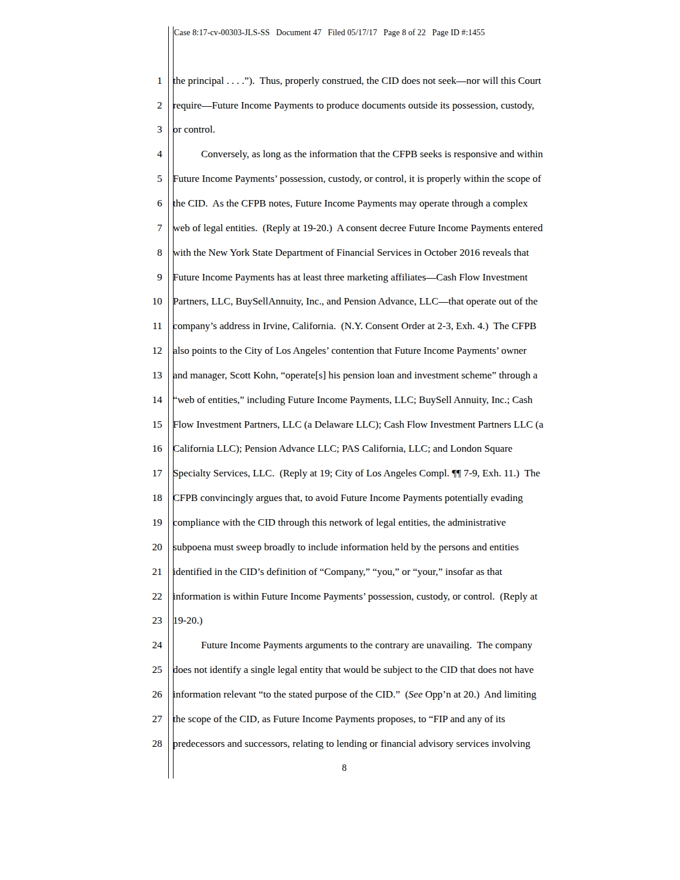Case 8:17-cv-00303-JLS-SS Document 47 Filed 05/17/17 Page 8 of 22 Page ID #:1455
| 1 | the principal . . . .”). Thus, properly construed, the CID does not seek—nor will this Court |
| 2 | require—Future Income Payments to produce documents outside its possession, custody, |
| 3 | or control. |
| 4 | Conversely, as long as the information that the CFPB seeks is responsive and within |
| 5 | Future Income Payments’ possession, custody, or control, it is properly within the scope of |
| 6 | the CID. As the CFPB notes, Future Income Payments may operate through a complex |
| 7 | web of legal entities. (Reply at 19-20.) A consent decree Future Income Payments entered |
| 8 | with the New York State Department of Financial Services in October 2016 reveals that |
| 9 | Future Income Payments has at least three marketing affiliates—Cash Flow Investment |
| 10 | Partners, LLC, BuySellAnnuity, Inc., and Pension Advance, LLC—that operate out of the |
| 11 | company’s address in Irvine, California. (N.Y. Consent Order at 2-3, Exh. 4.) The CFPB |
| 12 | also points to the City of Los Angeles’ contention that Future Income Payments’ owner |
| 13 | and manager, Scott Kohn, “operate[s] his pension loan and investment scheme” through a |
| 14 | “web of entities,” including Future Income Payments, LLC; BuySell Annuity, Inc.; Cash |
| 15 | Flow Investment Partners, LLC (a Delaware LLC); Cash Flow Investment Partners LLC (a |
| 16 | California LLC); Pension Advance LLC; PAS California, LLC; and London Square |
| 17 | Specialty Services, LLC. (Reply at 19; City of Los Angeles Compl. ¶¶ 7-9, Exh. 11.) The |
| 18 | CFPB convincingly argues that, to avoid Future Income Payments potentially evading |
| 19 | compliance with the CID through this network of legal entities, the administrative |
| 20 | subpoena must sweep broadly to include information held by the persons and entities |
| 21 | identified in the CID’s definition of “Company,” “you,” or “your,” insofar as that |
| 22 | information is within Future Income Payments’ possession, custody, or control. (Reply at |
| 23 | 19-20.) |
| 24 | Future Income Payments arguments to the contrary are unavailing. The company |
| 25 | does not identify a single legal entity that would be subject to the CID that does not have |
| 26 | information relevant “to the stated purpose of the CID.” ( See Opp’n at 20.) And limiting |
| 27 | the scope of the CID, as Future Income Payments proposes, to “FIP and any of its |
| 28 | predecessors and successors, relating to lending or financial advisory services involving |
8